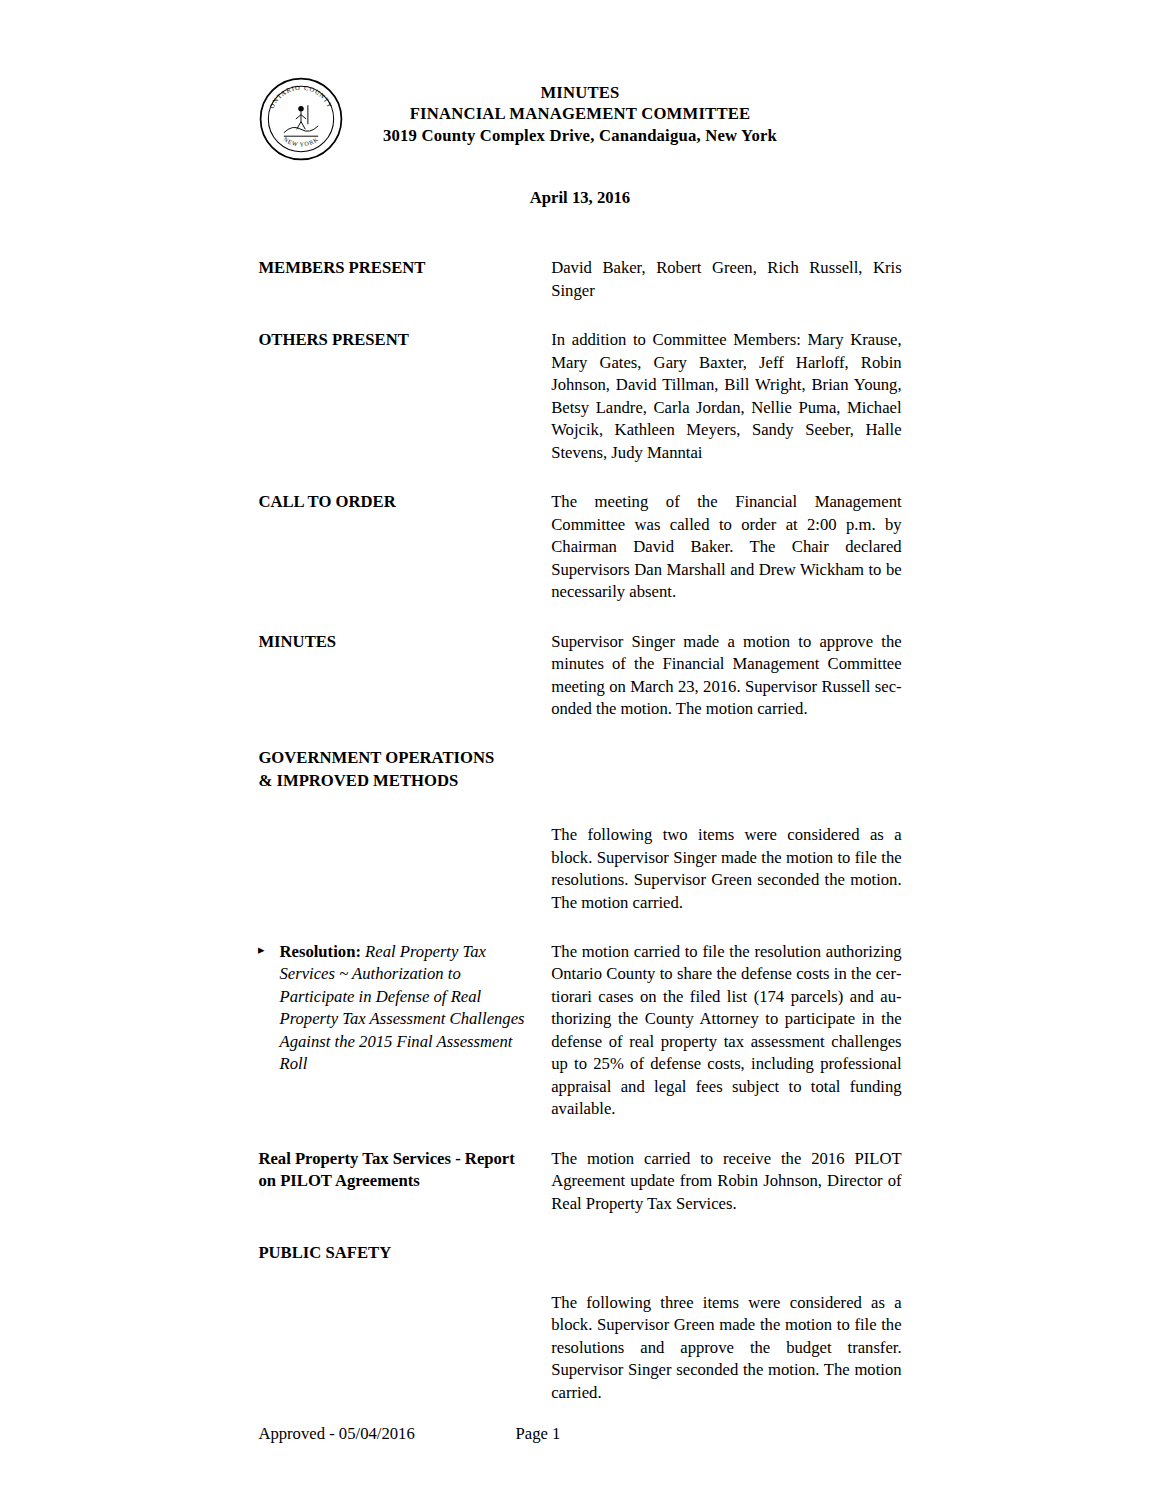ONTARIO COUNTY NEW YORK
MINUTES
FINANCIAL MANAGEMENT COMMITTEE
3019 County Complex Drive, Canandaigua, New York
April 13, 2016
Members Present
David Baker, Robert Green, Rich Russell, Kris Singer
Others Present
In addition to Committee Members: Mary Krause, Mary Gates, Gary Baxter, Jeff Harloff, Robin Johnson, David Tillman, Bill Wright, Brian Young, Betsy Landre, Carla Jordan, Nellie Puma, Michael Wojcik, Kathleen Meyers, Sandy Seeber, Halle Stevens, Judy Manntai
Call to Order
The meeting of the Financial Management Committee was called to order at 2:00 p.m. by Chairman David Baker. The Chair declared Supervisors Dan Marshall and Drew Wickham to be necessarily absent.
Minutes
Supervisor Singer made a motion to approve the minutes of the Financial Management Committee meeting on March 23, 2016. Supervisor Russell seconded the motion. The motion carried.
Government Operations& Improved Methods
The following two items were considered as a block. Supervisor Singer made the motion to file the resolutions. Supervisor Green seconded the motion. The motion carried.
▸ Resolution: Real Property Tax Services ~ Authorization to Participate in Defense of Real Property Tax Assessment Challenges Against the 2015 Final Assessment Roll
The motion carried to file the resolution authorizing Ontario County to share the defense costs in the certiorari cases on the filed list (174 parcels) and authorizing the County Attorney to participate in the defense of real property tax assessment challenges up to 25% of defense costs, including professional appraisal and legal fees subject to total funding available.
Real Property Tax Services - Report on PILOT Agreements
The motion carried to receive the 2016 PILOT Agreement update from Robin Johnson, Director of Real Property Tax Services.
Public Safety
The following three items were considered as a block. Supervisor Green made the motion to file the resolutions and approve the budget transfer. Supervisor Singer seconded the motion. The motion carried.
Approved - 05/04/2016
Page 1